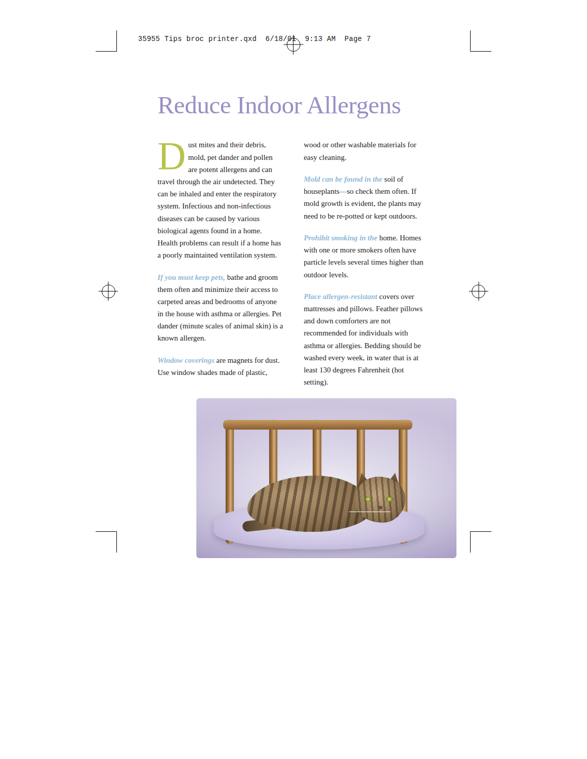35955 Tips broc printer.qxd 6/18/01 9:13 AM Page 7
Reduce Indoor Allergens
Dust mites and their debris, mold, pet dander and pollen are potent allergens and can travel through the air undetected. They can be inhaled and enter the respiratory system. Infectious and non-infectious diseases can be caused by various biological agents found in a home. Health problems can result if a home has a poorly maintained ventilation system.
If you must keep pets, bathe and groom them often and minimize their access to carpeted areas and bedrooms of anyone in the house with asthma or allergies. Pet dander (minute scales of animal skin) is a known allergen.
Window coverings are magnets for dust. Use window shades made of plastic, wood or other washable materials for easy cleaning.
Mold can be found in the soil of houseplants—so check them often. If mold growth is evident, the plants may need to be re-potted or kept outdoors.
Prohibit smoking in the home. Homes with one or more smokers often have particle levels several times higher than outdoor levels.
Place allergen-resistant covers over mattresses and pillows. Feather pillows and down comforters are not recommended for individuals with asthma or allergies. Bedding should be washed every week, in water that is at least 130 degrees Fahrenheit (hot setting).